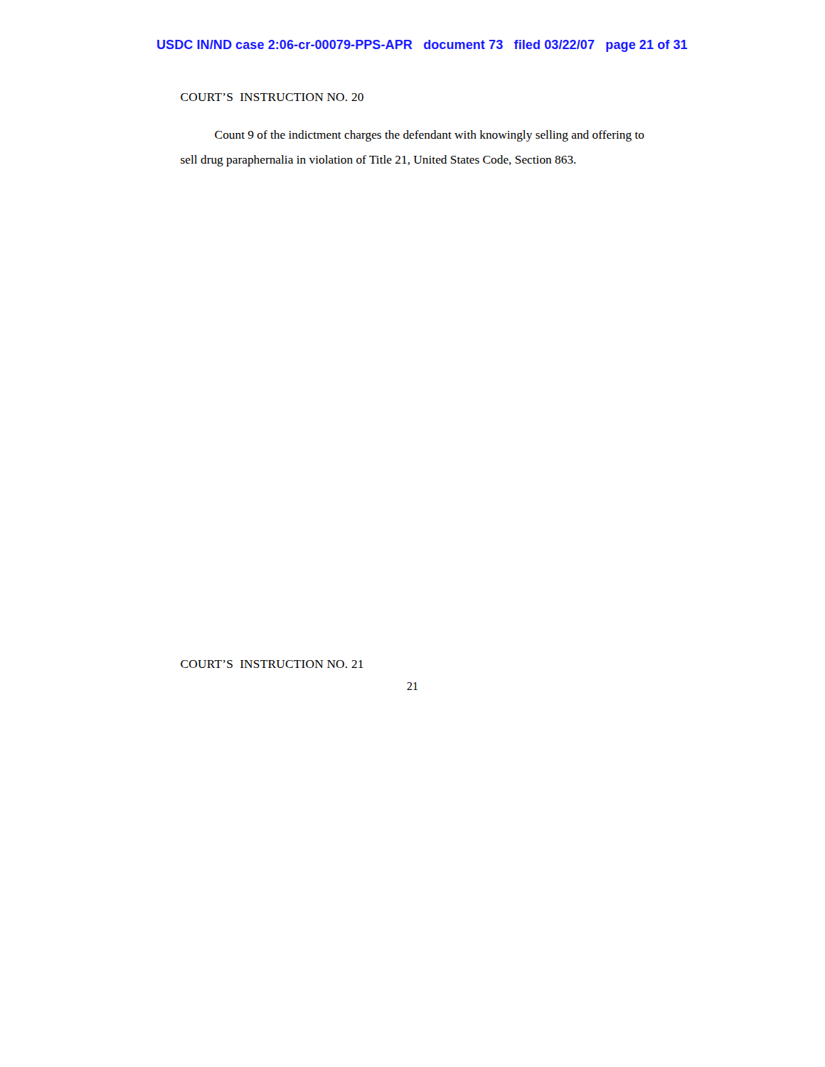USDC IN/ND case 2:06-cr-00079-PPS-APR document 73 filed 03/22/07 page 21 of 31
COURT’S INSTRUCTION NO. 20
Count 9 of the indictment charges the defendant with knowingly selling and offering to sell drug paraphernalia in violation of Title 21, United States Code, Section 863.
COURT’S INSTRUCTION NO. 21
21